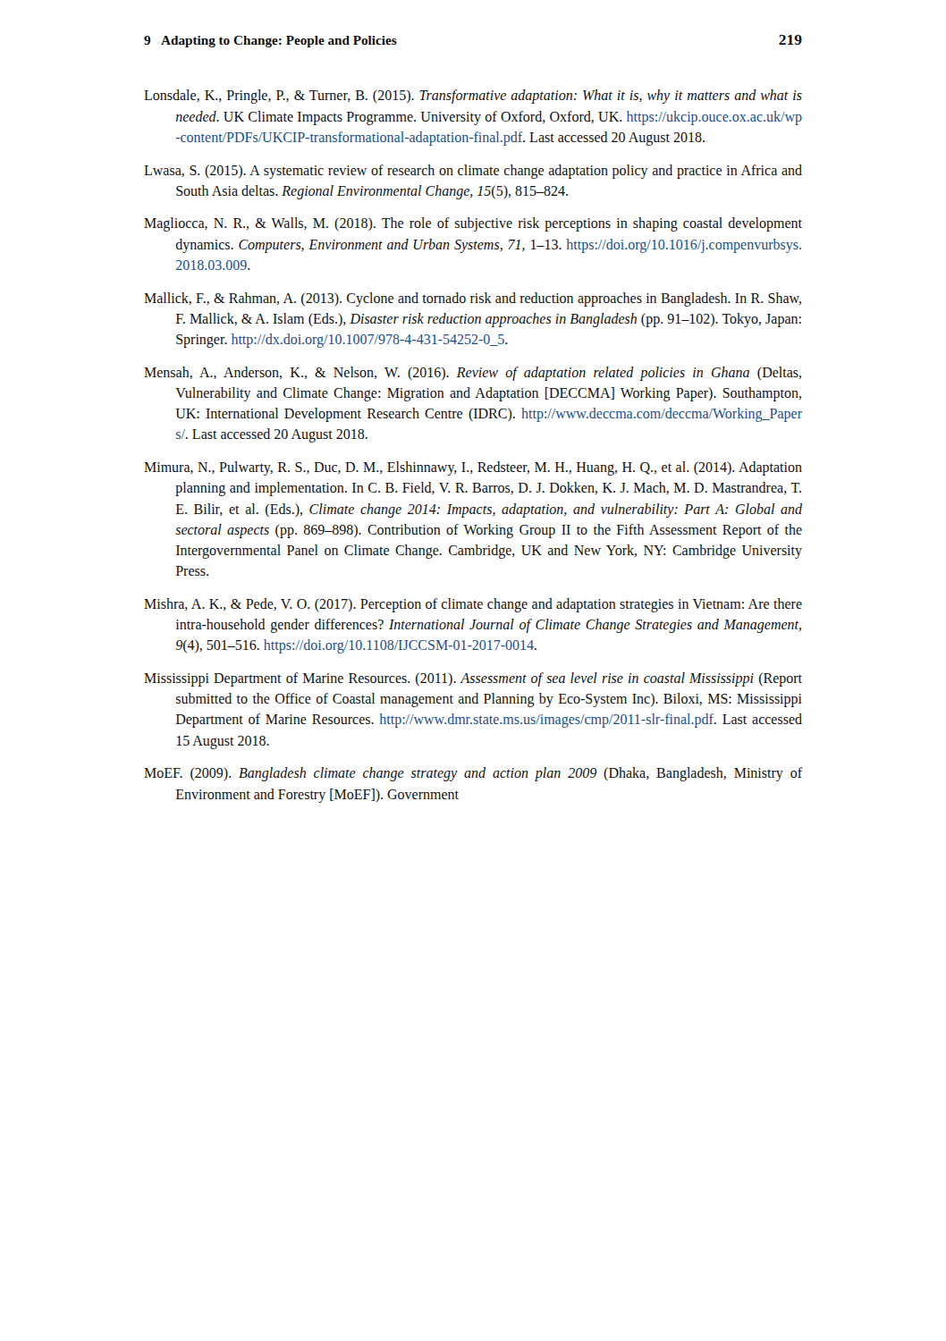9 Adapting to Change: People and Policies 219
Lonsdale, K., Pringle, P., & Turner, B. (2015). Transformative adaptation: What it is, why it matters and what is needed. UK Climate Impacts Programme. University of Oxford, Oxford, UK. https://ukcip.ouce.ox.ac.uk/wp-content/PDFs/UKCIP-transformational-adaptation-final.pdf. Last accessed 20 August 2018.
Lwasa, S. (2015). A systematic review of research on climate change adaptation policy and practice in Africa and South Asia deltas. Regional Environmental Change, 15(5), 815–824.
Magliocca, N. R., & Walls, M. (2018). The role of subjective risk perceptions in shaping coastal development dynamics. Computers, Environment and Urban Systems, 71, 1–13. https://doi.org/10.1016/j.compenvurbsys.2018.03.009.
Mallick, F., & Rahman, A. (2013). Cyclone and tornado risk and reduction approaches in Bangladesh. In R. Shaw, F. Mallick, & A. Islam (Eds.), Disaster risk reduction approaches in Bangladesh (pp. 91–102). Tokyo, Japan: Springer. http://dx.doi.org/10.1007/978-4-431-54252-0_5.
Mensah, A., Anderson, K., & Nelson, W. (2016). Review of adaptation related policies in Ghana (Deltas, Vulnerability and Climate Change: Migration and Adaptation [DECCMA] Working Paper). Southampton, UK: International Development Research Centre (IDRC). http://www.deccma.com/deccma/Working_Papers/. Last accessed 20 August 2018.
Mimura, N., Pulwarty, R. S., Duc, D. M., Elshinnawy, I., Redsteer, M. H., Huang, H. Q., et al. (2014). Adaptation planning and implementation. In C. B. Field, V. R. Barros, D. J. Dokken, K. J. Mach, M. D. Mastrandrea, T. E. Bilir, et al. (Eds.), Climate change 2014: Impacts, adaptation, and vulnerability: Part A: Global and sectoral aspects (pp. 869–898). Contribution of Working Group II to the Fifth Assessment Report of the Intergovernmental Panel on Climate Change. Cambridge, UK and New York, NY: Cambridge University Press.
Mishra, A. K., & Pede, V. O. (2017). Perception of climate change and adaptation strategies in Vietnam: Are there intra-household gender differences? International Journal of Climate Change Strategies and Management, 9(4), 501–516. https://doi.org/10.1108/IJCCSM-01-2017-0014.
Mississippi Department of Marine Resources. (2011). Assessment of sea level rise in coastal Mississippi (Report submitted to the Office of Coastal management and Planning by Eco-System Inc). Biloxi, MS: Mississippi Department of Marine Resources. http://www.dmr.state.ms.us/images/cmp/2011-slr-final.pdf. Last accessed 15 August 2018.
MoEF. (2009). Bangladesh climate change strategy and action plan 2009 (Dhaka, Bangladesh, Ministry of Environment and Forestry [MoEF]). Government